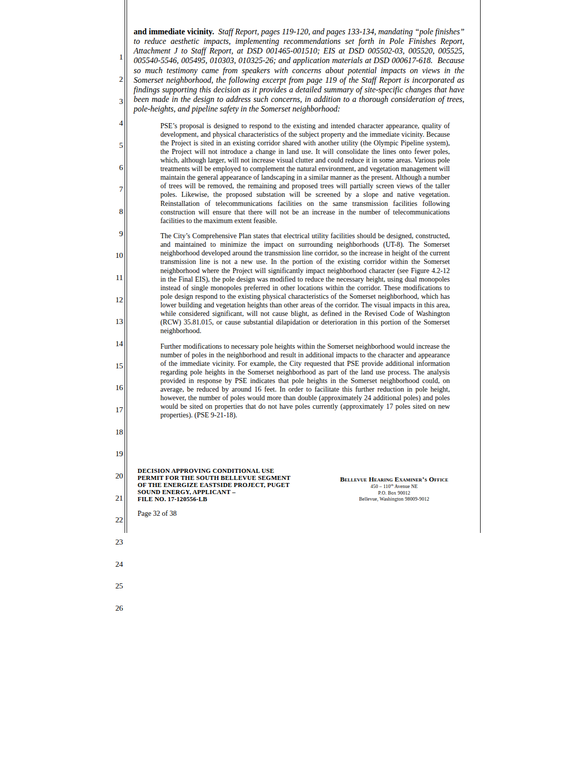1
2
3
4
5
6
7
8
9
10
11
12
13
14
15
16
17
18
19
20
21
22
23
24
25
26
and immediate vicinity. Staff Report, pages 119-120, and pages 133-134, mandating “pole finishes” to reduce aesthetic impacts, implementing recommendations set forth in Pole Finishes Report, Attachment J to Staff Report, at DSD 001465-001510; EIS at DSD 005502-03, 005520, 005525, 005540-5546, 005495, 010303, 010325-26; and application materials at DSD 000617-618. Because so much testimony came from speakers with concerns about potential impacts on views in the Somerset neighborhood, the following excerpt from page 119 of the Staff Report is incorporated as findings supporting this decision as it provides a detailed summary of site-specific changes that have been made in the design to address such concerns, in addition to a thorough consideration of trees, pole-heights, and pipeline safety in the Somerset neighborhood:
PSE’s proposal is designed to respond to the existing and intended character appearance, quality of development, and physical characteristics of the subject property and the immediate vicinity. Because the Project is sited in an existing corridor shared with another utility (the Olympic Pipeline system), the Project will not introduce a change in land use. It will consolidate the lines onto fewer poles, which, although larger, will not increase visual clutter and could reduce it in some areas. Various pole treatments will be employed to complement the natural environment, and vegetation management will maintain the general appearance of landscaping in a similar manner as the present. Although a number of trees will be removed, the remaining and proposed trees will partially screen views of the taller poles. Likewise, the proposed substation will be screened by a slope and native vegetation. Reinstallation of telecommunications facilities on the same transmission facilities following construction will ensure that there will not be an increase in the number of telecommunications facilities to the maximum extent feasible.
The City’s Comprehensive Plan states that electrical utility facilities should be designed, constructed, and maintained to minimize the impact on surrounding neighborhoods (UT-8). The Somerset neighborhood developed around the transmission line corridor, so the increase in height of the current transmission line is not a new use. In the portion of the existing corridor within the Somerset neighborhood where the Project will significantly impact neighborhood character (see Figure 4.2-12 in the Final EIS), the pole design was modified to reduce the necessary height, using dual monopoles instead of single monopoles preferred in other locations within the corridor. These modifications to pole design respond to the existing physical characteristics of the Somerset neighborhood, which has lower building and vegetation heights than other areas of the corridor. The visual impacts in this area, while considered significant, will not cause blight, as defined in the Revised Code of Washington (RCW) 35.81.015, or cause substantial dilapidation or deterioration in this portion of the Somerset neighborhood.
Further modifications to necessary pole heights within the Somerset neighborhood would increase the number of poles in the neighborhood and result in additional impacts to the character and appearance of the immediate vicinity. For example, the City requested that PSE provide additional information regarding pole heights in the Somerset neighborhood as part of the land use process. The analysis provided in response by PSE indicates that pole heights in the Somerset neighborhood could, on average, be reduced by around 16 feet. In order to facilitate this further reduction in pole height, however, the number of poles would more than double (approximately 24 additional poles) and poles would be sited on properties that do not have poles currently (approximately 17 poles sited on new properties). (PSE 9-21-18).
Decision Approving Conditional Use
Permit for the South Bellevue Segment
of the Energize Eastside Project, Puget
Sound Energy, Applicant –
File No. 17-120556-LB
Bellevue Hearing Examiner’s Office
450 – 110th Avenue NE
P.O. Box 90012
Bellevue, Washington 98009-9012
Page 32 of 38